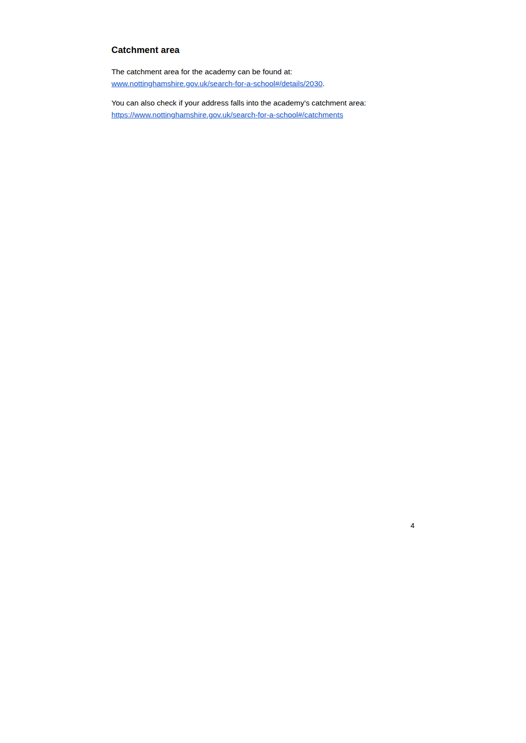Catchment area
The catchment area for the academy can be found at: www.nottinghamshire.gov.uk/search-for-a-school#/details/2030.
You can also check if your address falls into the academy’s catchment area:
https://www.nottinghamshire.gov.uk/search-for-a-school#/catchments
4